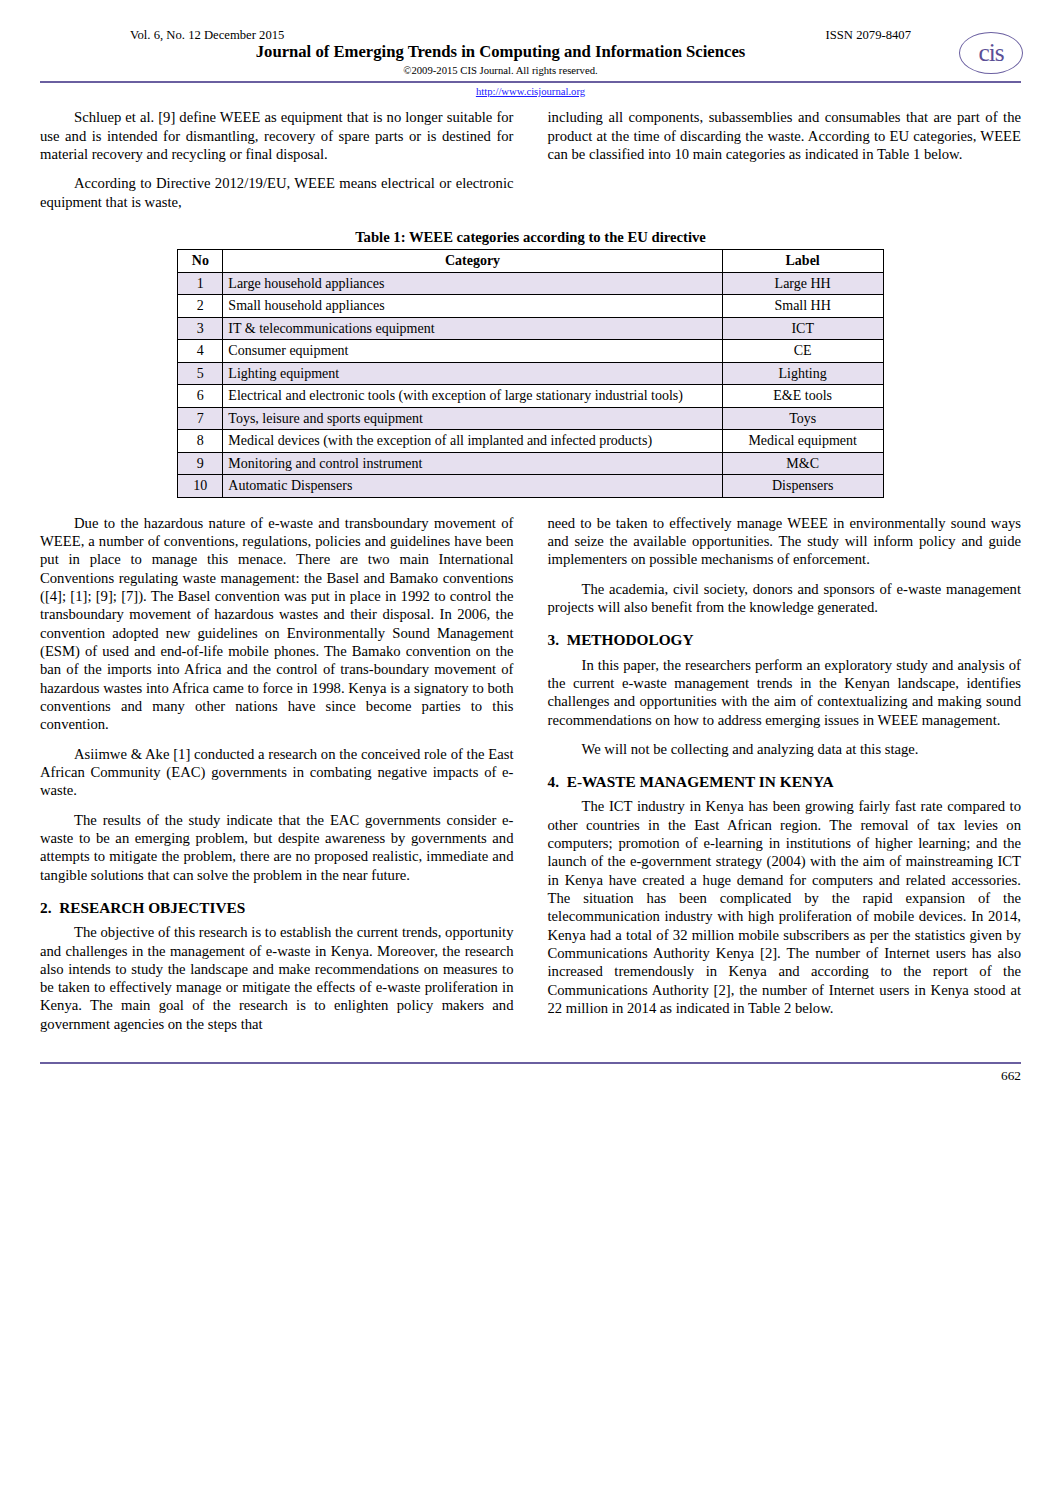Vol. 6, No. 12 December 2015
ISSN 2079-8407
Journal of Emerging Trends in Computing and Information Sciences
©2009-2015 CIS Journal. All rights reserved.
cis
http://www.cisjournal.org
Schluep et al. [9] define WEEE as equipment that is no longer suitable for use and is intended for dismantling, recovery of spare parts or is destined for material recovery and recycling or final disposal.
According to Directive 2012/19/EU, WEEE means electrical or electronic equipment that is waste,
including all components, subassemblies and consumables that are part of the product at the time of discarding the waste. According to EU categories, WEEE can be classified into 10 main categories as indicated in Table 1 below.
Table 1: WEEE categories according to the EU directive
| No | Category | Label |
| --- | --- | --- |
| 1 | Large household appliances | Large HH |
| 2 | Small household appliances | Small HH |
| 3 | IT & telecommunications equipment | ICT |
| 4 | Consumer equipment | CE |
| 5 | Lighting equipment | Lighting |
| 6 | Electrical and electronic tools (with exception of large stationary industrial tools) | E&E tools |
| 7 | Toys, leisure and sports equipment | Toys |
| 8 | Medical devices (with the exception of all implanted and infected products) | Medical equipment |
| 9 | Monitoring and control instrument | M&C |
| 10 | Automatic Dispensers | Dispensers |
Due to the hazardous nature of e-waste and transboundary movement of WEEE, a number of conventions, regulations, policies and guidelines have been put in place to manage this menace. There are two main International Conventions regulating waste management: the Basel and Bamako conventions ([4]; [1]; [9]; [7]). The Basel convention was put in place in 1992 to control the transboundary movement of hazardous wastes and their disposal. In 2006, the convention adopted new guidelines on Environmentally Sound Management (ESM) of used and end-of-life mobile phones. The Bamako convention on the ban of the imports into Africa and the control of trans-boundary movement of hazardous wastes into Africa came to force in 1998. Kenya is a signatory to both conventions and many other nations have since become parties to this convention.
Asiimwe & Ake [1] conducted a research on the conceived role of the East African Community (EAC) governments in combating negative impacts of e-waste.
The results of the study indicate that the EAC governments consider e-waste to be an emerging problem, but despite awareness by governments and attempts to mitigate the problem, there are no proposed realistic, immediate and tangible solutions that can solve the problem in the near future.
2. RESEARCH OBJECTIVES
The objective of this research is to establish the current trends, opportunity and challenges in the management of e-waste in Kenya. Moreover, the research also intends to study the landscape and make recommendations on measures to be taken to effectively manage or mitigate the effects of e-waste proliferation in Kenya. The main goal of the research is to enlighten policy makers and government agencies on the steps that
need to be taken to effectively manage WEEE in environmentally sound ways and seize the available opportunities. The study will inform policy and guide implementers on possible mechanisms of enforcement.
The academia, civil society, donors and sponsors of e-waste management projects will also benefit from the knowledge generated.
3. METHODOLOGY
In this paper, the researchers perform an exploratory study and analysis of the current e-waste management trends in the Kenyan landscape, identifies challenges and opportunities with the aim of contextualizing and making sound recommendations on how to address emerging issues in WEEE management.
We will not be collecting and analyzing data at this stage.
4. E-WASTE MANAGEMENT IN KENYA
The ICT industry in Kenya has been growing fairly fast rate compared to other countries in the East African region. The removal of tax levies on computers; promotion of e-learning in institutions of higher learning; and the launch of the e-government strategy (2004) with the aim of mainstreaming ICT in Kenya have created a huge demand for computers and related accessories. The situation has been complicated by the rapid expansion of the telecommunication industry with high proliferation of mobile devices. In 2014, Kenya had a total of 32 million mobile subscribers as per the statistics given by Communications Authority Kenya [2]. The number of Internet users has also increased tremendously in Kenya and according to the report of the Communications Authority [2], the number of Internet users in Kenya stood at 22 million in 2014 as indicated in Table 2 below.
662